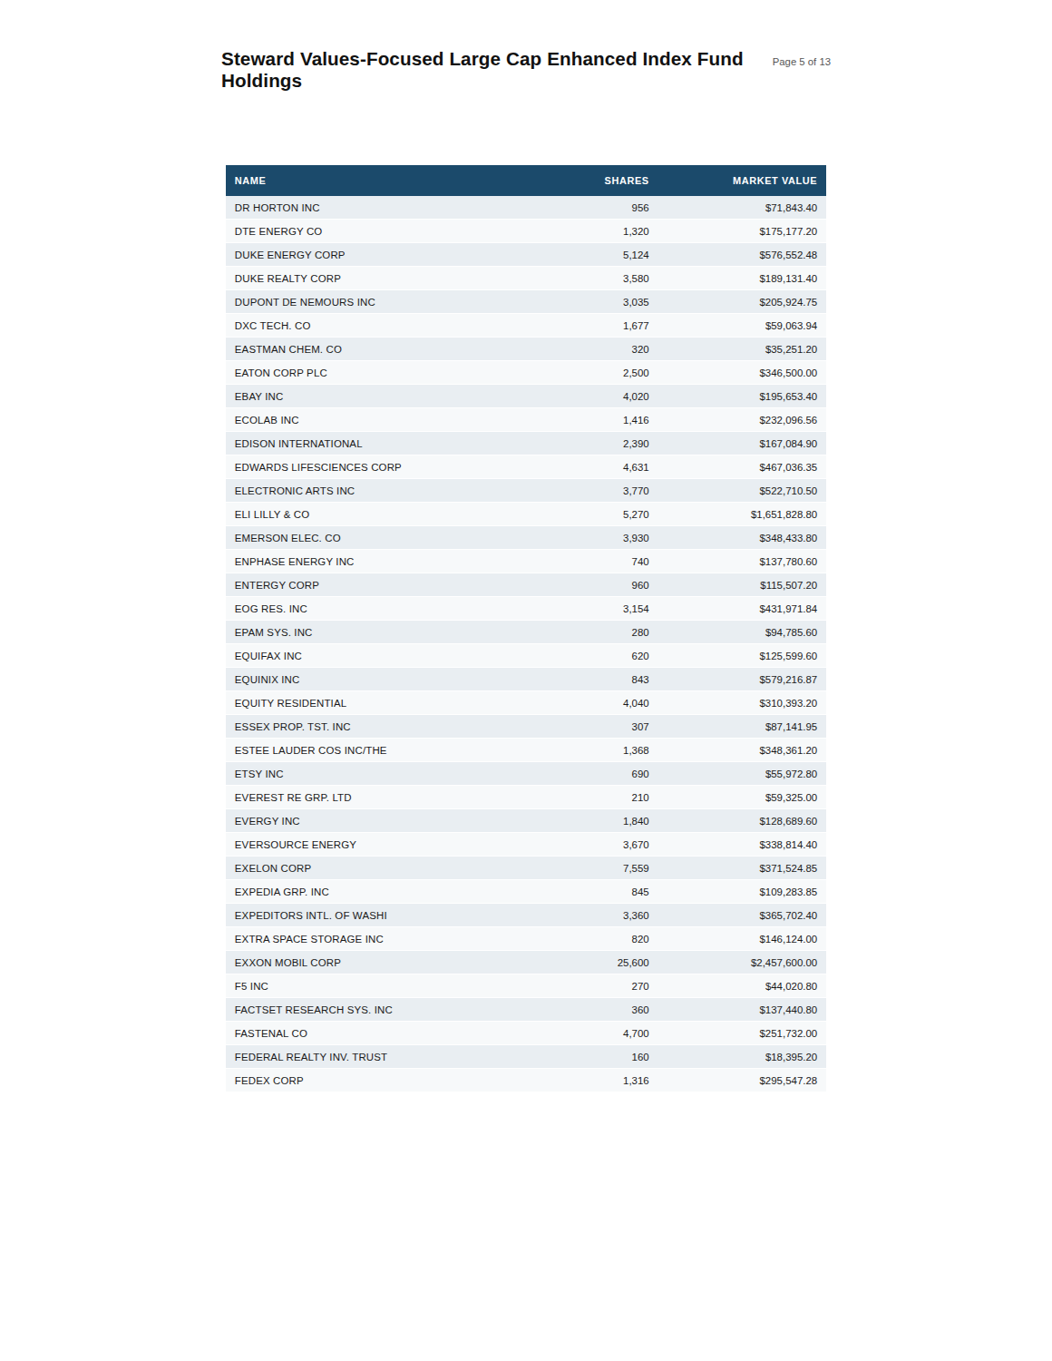Steward Values-Focused Large Cap Enhanced Index Fund Holdings
Page 5 of 13
| Name | Shares | Market Value |
| --- | --- | --- |
| DR HORTON INC | 956 | $71,843.40 |
| DTE ENERGY CO | 1,320 | $175,177.20 |
| DUKE ENERGY CORP | 5,124 | $576,552.48 |
| DUKE REALTY CORP | 3,580 | $189,131.40 |
| DUPONT DE NEMOURS INC | 3,035 | $205,924.75 |
| DXC TECH. CO | 1,677 | $59,063.94 |
| EASTMAN CHEM. CO | 320 | $35,251.20 |
| EATON CORP PLC | 2,500 | $346,500.00 |
| EBAY INC | 4,020 | $195,653.40 |
| ECOLAB INC | 1,416 | $232,096.56 |
| EDISON INTERNATIONAL | 2,390 | $167,084.90 |
| EDWARDS LIFESCIENCES CORP | 4,631 | $467,036.35 |
| ELECTRONIC ARTS INC | 3,770 | $522,710.50 |
| ELI LILLY & CO | 5,270 | $1,651,828.80 |
| EMERSON ELEC. CO | 3,930 | $348,433.80 |
| ENPHASE ENERGY INC | 740 | $137,780.60 |
| ENTERGY CORP | 960 | $115,507.20 |
| EOG RES. INC | 3,154 | $431,971.84 |
| EPAM SYS. INC | 280 | $94,785.60 |
| EQUIFAX INC | 620 | $125,599.60 |
| EQUINIX INC | 843 | $579,216.87 |
| EQUITY RESIDENTIAL | 4,040 | $310,393.20 |
| ESSEX PROP. TST. INC | 307 | $87,141.95 |
| ESTEE LAUDER COS INC/THE | 1,368 | $348,361.20 |
| ETSY INC | 690 | $55,972.80 |
| EVEREST RE GRP. LTD | 210 | $59,325.00 |
| EVERGY INC | 1,840 | $128,689.60 |
| EVERSOURCE ENERGY | 3,670 | $338,814.40 |
| EXELON CORP | 7,559 | $371,524.85 |
| EXPEDIA GRP. INC | 845 | $109,283.85 |
| EXPEDITORS INTL. OF WASHI | 3,360 | $365,702.40 |
| EXTRA SPACE STORAGE INC | 820 | $146,124.00 |
| EXXON MOBIL CORP | 25,600 | $2,457,600.00 |
| F5 INC | 270 | $44,020.80 |
| FACTSET RESEARCH SYS. INC | 360 | $137,440.80 |
| FASTENAL CO | 4,700 | $251,732.00 |
| FEDERAL REALTY INV. TRUST | 160 | $18,395.20 |
| FEDEX CORP | 1,316 | $295,547.28 |